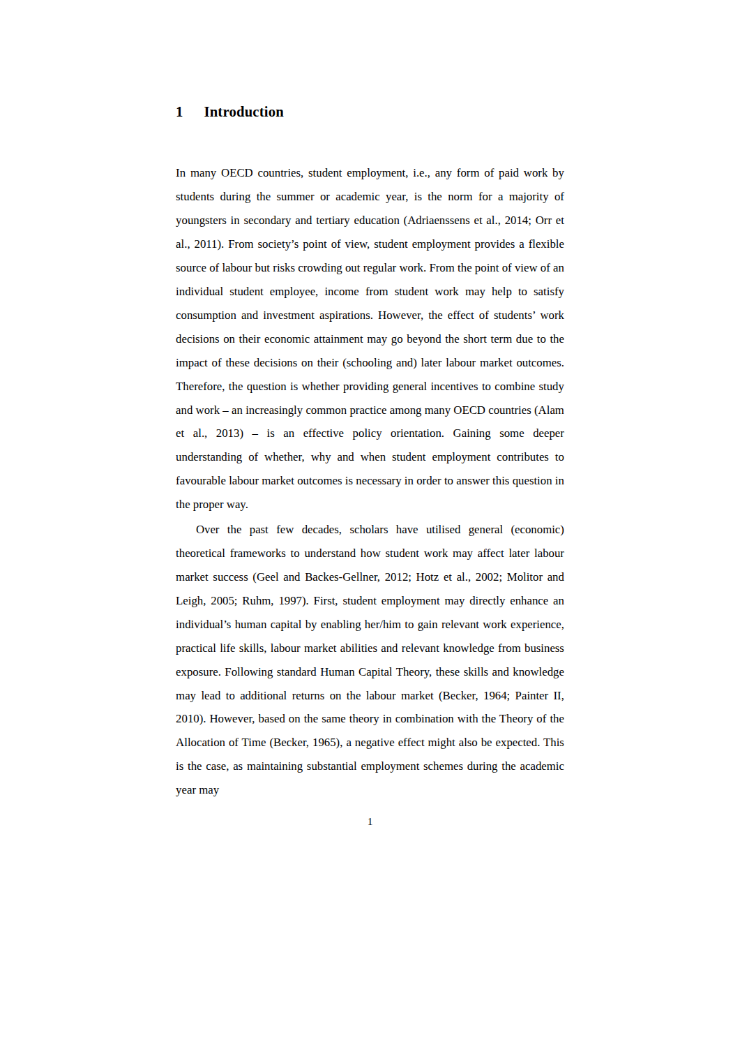1 Introduction
In many OECD countries, student employment, i.e., any form of paid work by students during the summer or academic year, is the norm for a majority of youngsters in secondary and tertiary education (Adriaenssens et al., 2014; Orr et al., 2011). From society’s point of view, student employment provides a flexible source of labour but risks crowding out regular work. From the point of view of an individual student employee, income from student work may help to satisfy consumption and investment aspirations. However, the effect of students’ work decisions on their economic attainment may go beyond the short term due to the impact of these decisions on their (schooling and) later labour market outcomes. Therefore, the question is whether providing general incentives to combine study and work – an increasingly common practice among many OECD countries (Alam et al., 2013) – is an effective policy orientation. Gaining some deeper understanding of whether, why and when student employment contributes to favourable labour market outcomes is necessary in order to answer this question in the proper way.
Over the past few decades, scholars have utilised general (economic) theoretical frameworks to understand how student work may affect later labour market success (Geel and Backes-Gellner, 2012; Hotz et al., 2002; Molitor and Leigh, 2005; Ruhm, 1997). First, student employment may directly enhance an individual’s human capital by enabling her/him to gain relevant work experience, practical life skills, labour market abilities and relevant knowledge from business exposure. Following standard Human Capital Theory, these skills and knowledge may lead to additional returns on the labour market (Becker, 1964; Painter II, 2010). However, based on the same theory in combination with the Theory of the Allocation of Time (Becker, 1965), a negative effect might also be expected. This is the case, as maintaining substantial employment schemes during the academic year may
1